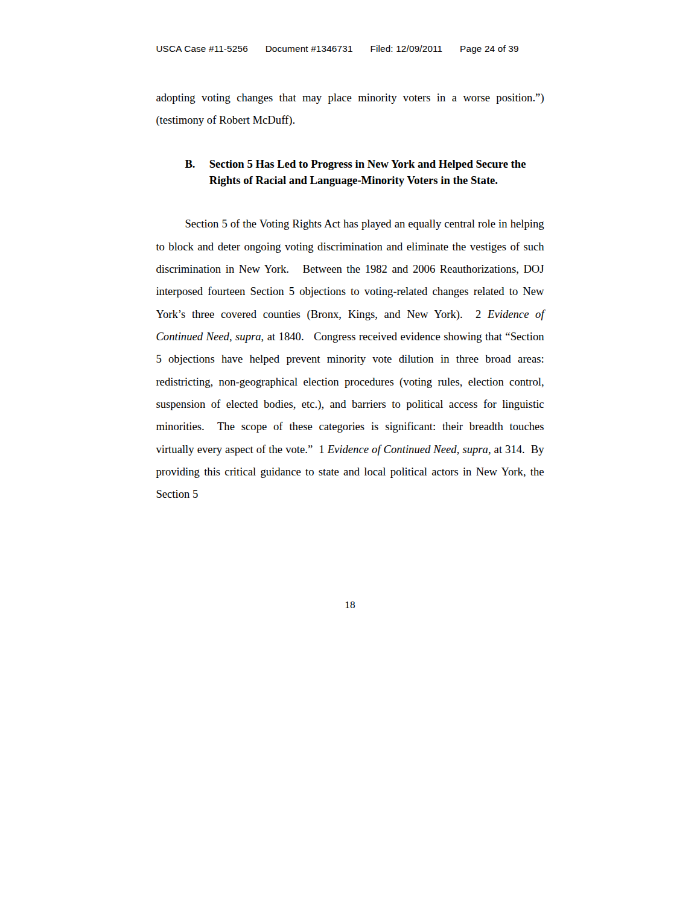USCA Case #11-5256 Document #1346731 Filed: 12/09/2011 Page 24 of 39
adopting voting changes that may place minority voters in a worse position.”) (testimony of Robert McDuff).
B.
Section 5 Has Led to Progress in New York and Helped Secure the Rights of Racial and Language-Minority Voters in the State.
Section 5 of the Voting Rights Act has played an equally central role in helping to block and deter ongoing voting discrimination and eliminate the vestiges of such discrimination in New York. Between the 1982 and 2006 Reauthorizations, DOJ interposed fourteen Section 5 objections to voting-related changes related to New York’s three covered counties (Bronx, Kings, and New York). 2 Evidence of Continued Need, supra, at 1840. Congress received evidence showing that “Section 5 objections have helped prevent minority vote dilution in three broad areas: redistricting, non-geographical election procedures (voting rules, election control, suspension of elected bodies, etc.), and barriers to political access for linguistic minorities. The scope of these categories is significant: their breadth touches virtually every aspect of the vote.” 1 Evidence of Continued Need, supra, at 314. By providing this critical guidance to state and local political actors in New York, the Section 5
18